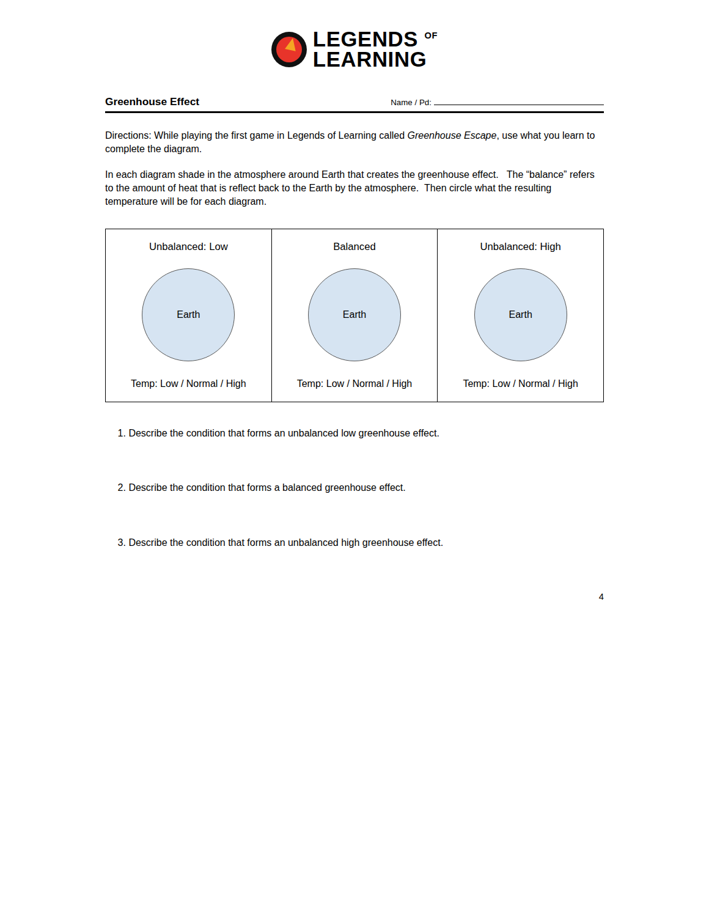LEGENDS OF
LEARNING
Greenhouse Effect
Name / Pd:
Directions: While playing the first game in Legends of Learning called Greenhouse Escape, use what you learn to complete the diagram.
In each diagram shade in the atmosphere around Earth that creates the greenhouse effect. The “balance” refers to the amount of heat that is reflect back to the Earth by the atmosphere. Then circle what the resulting temperature will be for each diagram.
| Unbalanced: Low Earth Temp: Low / Normal / High | Balanced Earth Temp: Low / Normal / High | Unbalanced: High Earth Temp: Low / Normal / High |
Describe the condition that forms an unbalanced low greenhouse effect.
Describe the condition that forms a balanced greenhouse effect.
Describe the condition that forms an unbalanced high greenhouse effect.
4